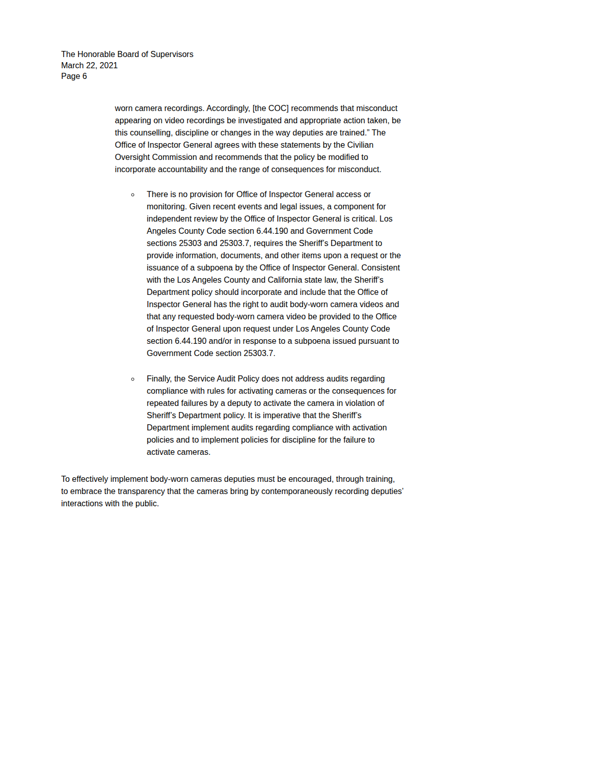The Honorable Board of Supervisors
March 22, 2021
Page 6
worn camera recordings. Accordingly, [the COC] recommends that misconduct appearing on video recordings be investigated and appropriate action taken, be this counselling, discipline or changes in the way deputies are trained.” The Office of Inspector General agrees with these statements by the Civilian Oversight Commission and recommends that the policy be modified to incorporate accountability and the range of consequences for misconduct.
There is no provision for Office of Inspector General access or monitoring. Given recent events and legal issues, a component for independent review by the Office of Inspector General is critical. Los Angeles County Code section 6.44.190 and Government Code sections 25303 and 25303.7, requires the Sheriff’s Department to provide information, documents, and other items upon a request or the issuance of a subpoena by the Office of Inspector General. Consistent with the Los Angeles County and California state law, the Sheriff’s Department policy should incorporate and include that the Office of Inspector General has the right to audit body-worn camera videos and that any requested body-worn camera video be provided to the Office of Inspector General upon request under Los Angeles County Code section 6.44.190 and/or in response to a subpoena issued pursuant to Government Code section 25303.7.
Finally, the Service Audit Policy does not address audits regarding compliance with rules for activating cameras or the consequences for repeated failures by a deputy to activate the camera in violation of Sheriff’s Department policy. It is imperative that the Sheriff’s Department implement audits regarding compliance with activation policies and to implement policies for discipline for the failure to activate cameras.
To effectively implement body-worn cameras deputies must be encouraged, through training, to embrace the transparency that the cameras bring by contemporaneously recording deputies’ interactions with the public.